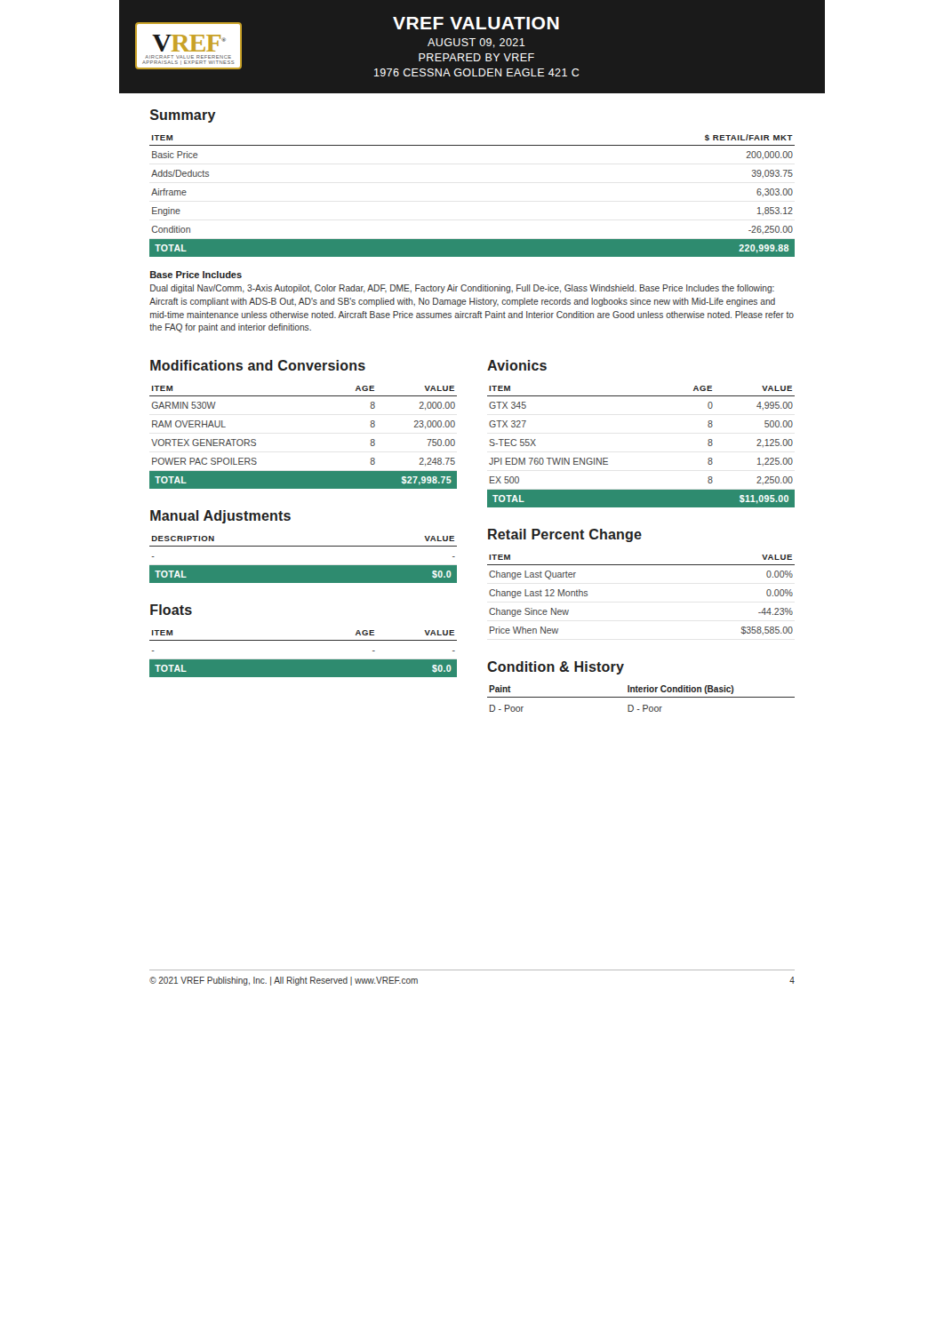VREF®
AIRCRAFT VALUE REFERENCE
APPRAISALS | EXPERT WITNESS
VREF VALUATION
AUGUST 09, 2021
PREPARED BY VREF
1976 CESSNA GOLDEN EAGLE 421 C
Summary
| ITEM | $ RETAIL/FAIR MKT |
| --- | --- |
| Basic Price | 200,000.00 |
| Adds/Deducts | 39,093.75 |
| Airframe | 6,303.00 |
| Engine | 1,853.12 |
| Condition | -26,250.00 |
| TOTAL | 220,999.88 |
Base Price Includes
Dual digital Nav/Comm, 3-Axis Autopilot, Color Radar, ADF, DME, Factory Air Conditioning, Full De-ice, Glass Windshield. Base Price Includes the following: Aircraft is compliant with ADS-B Out, AD's and SB's complied with, No Damage History, complete records and logbooks since new with Mid-Life engines and mid-time maintenance unless otherwise noted. Aircraft Base Price assumes aircraft Paint and Interior Condition are Good unless otherwise noted. Please refer to the FAQ for paint and interior definitions.
Modifications and Conversions
| ITEM | AGE | VALUE |
| --- | --- | --- |
| GARMIN 530W | 8 | 2,000.00 |
| RAM OVERHAUL | 8 | 23,000.00 |
| VORTEX GENERATORS | 8 | 750.00 |
| POWER PAC SPOILERS | 8 | 2,248.75 |
| TOTAL | $27,998.75 |
Manual Adjustments
| DESCRIPTION | VALUE |
| --- | --- |
| - | - |
| TOTAL | $0.0 |
Floats
| ITEM | AGE | VALUE |
| --- | --- | --- |
| - | - | - |
| TOTAL | $0.0 |
Avionics
| ITEM | AGE | VALUE |
| --- | --- | --- |
| GTX 345 | 0 | 4,995.00 |
| GTX 327 | 8 | 500.00 |
| S-TEC 55X | 8 | 2,125.00 |
| JPI EDM 760 TWIN ENGINE | 8 | 1,225.00 |
| EX 500 | 8 | 2,250.00 |
| TOTAL | $11,095.00 |
Retail Percent Change
| ITEM | VALUE |
| --- | --- |
| Change Last Quarter | 0.00% |
| Change Last 12 Months | 0.00% |
| Change Since New | -44.23% |
| Price When New | $358,585.00 |
Condition & History
| Paint | Interior Condition (Basic) |
| --- | --- |
| D - Poor | D - Poor |
© 2021 VREF Publishing, Inc. | All Right Reserved | www.VREF.com
4